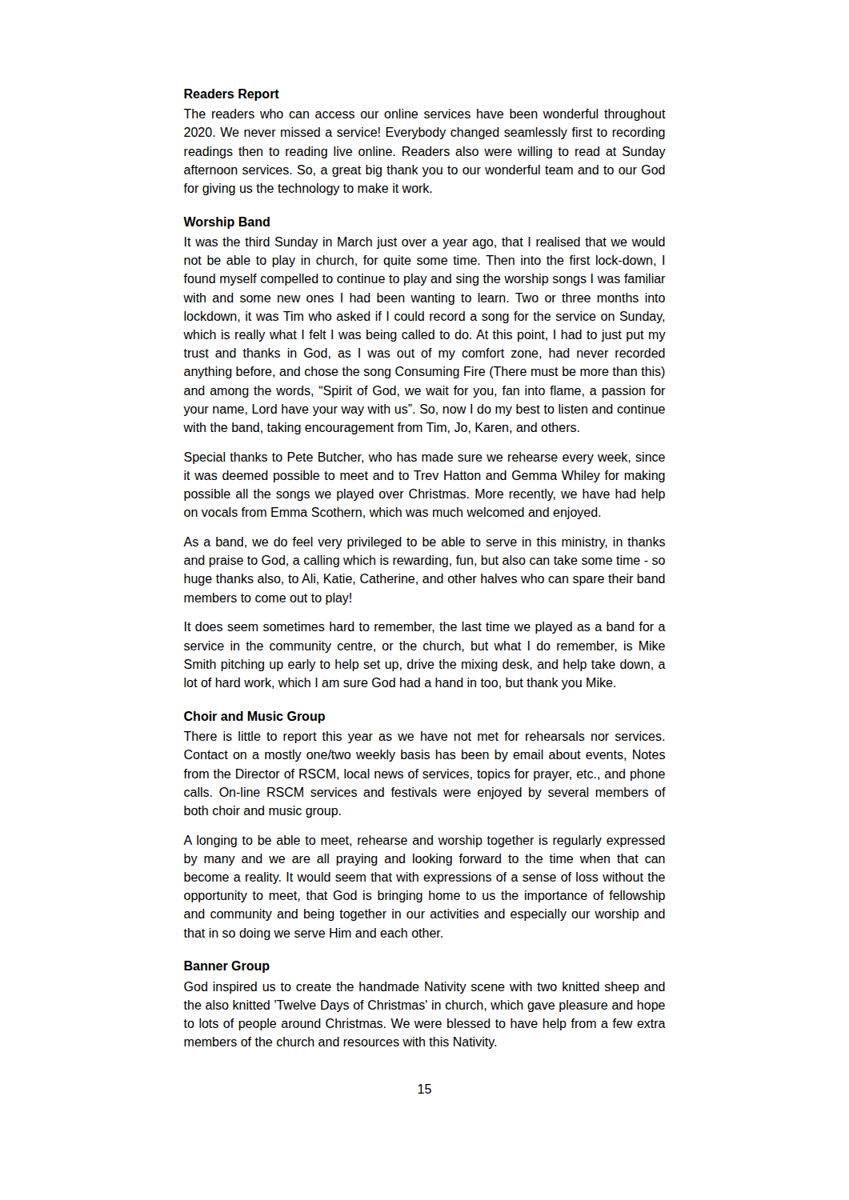Readers Report
The readers who can access our online services have been wonderful throughout 2020. We never missed a service! Everybody changed seamlessly first to recording readings then to reading live online. Readers also were willing to read at Sunday afternoon services. So, a great big thank you to our wonderful team and to our God for giving us the technology to make it work.
Worship Band
It was the third Sunday in March just over a year ago, that I realised that we would not be able to play in church, for quite some time. Then into the first lock-down, I found myself compelled to continue to play and sing the worship songs I was familiar with and some new ones I had been wanting to learn. Two or three months into lockdown, it was Tim who asked if I could record a song for the service on Sunday, which is really what I felt I was being called to do. At this point, I had to just put my trust and thanks in God, as I was out of my comfort zone, had never recorded anything before, and chose the song Consuming Fire (There must be more than this) and among the words, “Spirit of God, we wait for you, fan into flame, a passion for your name, Lord have your way with us”. So, now I do my best to listen and continue with the band, taking encouragement from Tim, Jo, Karen, and others.
Special thanks to Pete Butcher, who has made sure we rehearse every week, since it was deemed possible to meet and to Trev Hatton and Gemma Whiley for making possible all the songs we played over Christmas. More recently, we have had help on vocals from Emma Scothern, which was much welcomed and enjoyed.
As a band, we do feel very privileged to be able to serve in this ministry, in thanks and praise to God, a calling which is rewarding, fun, but also can take some time - so huge thanks also, to Ali, Katie, Catherine, and other halves who can spare their band members to come out to play!
It does seem sometimes hard to remember, the last time we played as a band for a service in the community centre, or the church, but what I do remember, is Mike Smith pitching up early to help set up, drive the mixing desk, and help take down, a lot of hard work, which I am sure God had a hand in too, but thank you Mike.
Choir and Music Group
There is little to report this year as we have not met for rehearsals nor services. Contact on a mostly one/two weekly basis has been by email about events, Notes from the Director of RSCM, local news of services, topics for prayer, etc., and phone calls. On-line RSCM services and festivals were enjoyed by several members of both choir and music group.
A longing to be able to meet, rehearse and worship together is regularly expressed by many and we are all praying and looking forward to the time when that can become a reality. It would seem that with expressions of a sense of loss without the opportunity to meet, that God is bringing home to us the importance of fellowship and community and being together in our activities and especially our worship and that in so doing we serve Him and each other.
Banner Group
God inspired us to create the handmade Nativity scene with two knitted sheep and the also knitted 'Twelve Days of Christmas' in church, which gave pleasure and hope to lots of people around Christmas. We were blessed to have help from a few extra members of the church and resources with this Nativity.
15